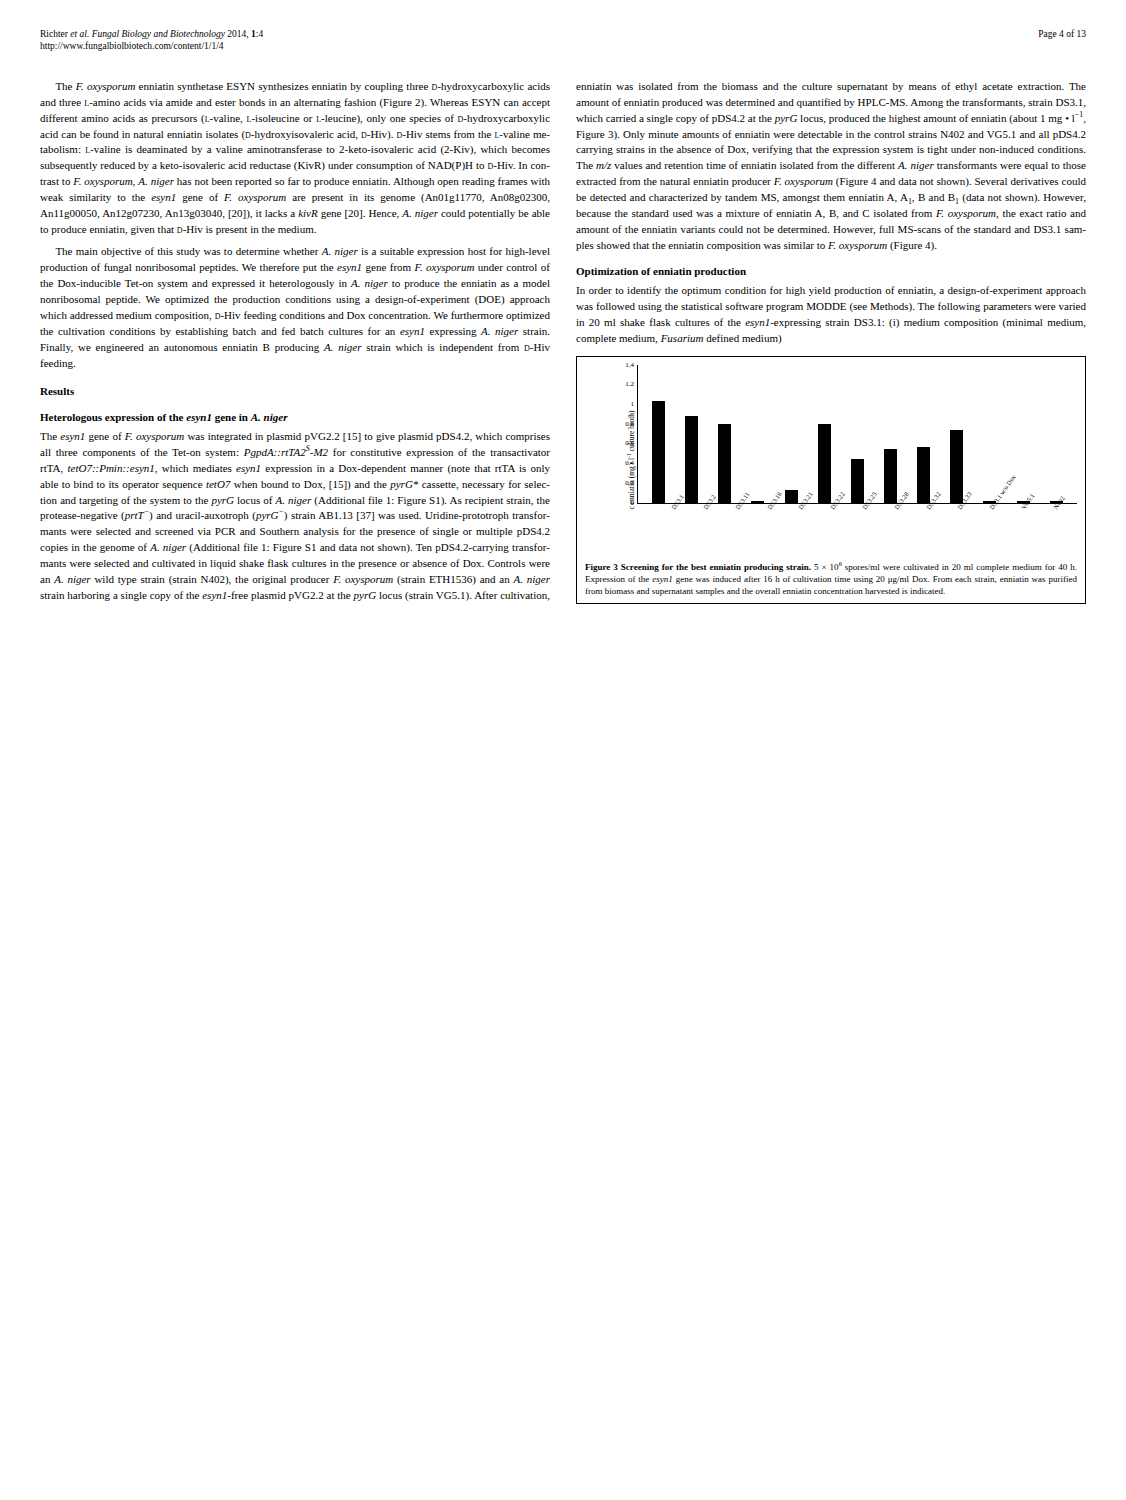Richter et al. Fungal Biology and Biotechnology 2014, 1:4
http://www.fungalbiolbiotech.com/content/1/1/4
Page 4 of 13
The F. oxysporum enniatin synthetase ESYN synthesizes enniatin by coupling three d-hydroxycarboxylic acids and three l-amino acids via amide and ester bonds in an alternating fashion (Figure 2). Whereas ESYN can accept different amino acids as precursors (l-valine, l-isoleucine or l-leucine), only one species of d-hydroxycarboxylic acid can be found in natural enniatin isolates (d-hydroxyisovaleric acid, d-Hiv). d-Hiv stems from the l-valine metabolism: l-valine is deaminated by a valine aminotransferase to 2-keto-isovaleric acid (2-Kiv), which becomes subsequently reduced by a keto-isovaleric acid reductase (KivR) under consumption of NAD(P)H to d-Hiv. In contrast to F. oxysporum, A. niger has not been reported so far to produce enniatin. Although open reading frames with weak similarity to the esyn1 gene of F. oxysporum are present in its genome (An01g11770, An08g02300, An11g00050, An12g07230, An13g03040, [20]), it lacks a kivR gene [20]. Hence, A. niger could potentially be able to produce enniatin, given that d-Hiv is present in the medium.
The main objective of this study was to determine whether A. niger is a suitable expression host for high-level production of fungal nonribosomal peptides. We therefore put the esyn1 gene from F. oxysporum under control of the Dox-inducible Tet-on system and expressed it heterologously in A. niger to produce the enniatin as a model nonribosomal peptide. We optimized the production conditions using a design-of-experiment (DOE) approach which addressed medium composition, d-Hiv feeding conditions and Dox concentration. We furthermore optimized the cultivation conditions by establishing batch and fed batch cultures for an esyn1 expressing A. niger strain. Finally, we engineered an autonomous enniatin B producing A. niger strain which is independent from d-Hiv feeding.
Results
Heterologous expression of the esyn1 gene in A. niger
The esyn1 gene of F. oxysporum was integrated in plasmid pVG2.2 [15] to give plasmid pDS4.2, which comprises all three components of the Tet-on system: PgpdA::rtTA2S-M2 for constitutive expression of the transactivator rtTA, tetO7::Pmin::esyn1, which mediates esyn1 expression in a Dox-dependent manner (note that rtTA is only able to bind to its operator sequence tetO7 when bound to Dox, [15]) and the pyrG* cassette, necessary for selection and targeting of the system to the pyrG locus of A. niger (Additional file 1: Figure S1). As recipient strain, the protease-negative (prtT−) and uracil-auxotroph (pyrG−) strain AB1.13 [37] was used. Uridine-prototroph transformants were selected and screened via PCR and Southern analysis for the presence of single or multiple pDS4.2 copies in the genome of A. niger (Additional file 1: Figure S1 and data not shown). Ten pDS4.2-carrying transformants were selected and cultivated in liquid shake flask cultures in the presence or absence of Dox. Controls were an A. niger wild type strain (strain N402), the original producer F. oxysporum (strain ETH1536) and an A. niger strain harboring a single copy of the esyn1-free plasmid pVG2.2 at the pyrG locus (strain VG5.1). After cultivation, enniatin was isolated from the biomass and the culture supernatant by means of ethyl acetate extraction. The amount of enniatin produced was determined and quantified by HPLC-MS. Among the transformants, strain DS3.1, which carried a single copy of pDS4.2 at the pyrG locus, produced the highest amount of enniatin (about 1 mg • l−1, Figure 3). Only minute amounts of enniatin were detectable in the control strains N402 and VG5.1 and all pDS4.2 carrying strains in the absence of Dox, verifying that the expression system is tight under non-induced conditions. The m/z values and retention time of enniatin isolated from the different A. niger transformants were equal to those extracted from the natural enniatin producer F. oxysporum (Figure 4 and data not shown). Several derivatives could be detected and characterized by tandem MS, amongst them enniatin A, A1, B and B1 (data not shown). However, because the standard used was a mixture of enniatin A, B, and C isolated from F. oxysporum, the exact ratio and amount of the enniatin variants could not be determined. However, full MS-scans of the standard and DS3.1 samples showed that the enniatin composition was similar to F. oxysporum (Figure 4).
Optimization of enniatin production
In order to identify the optimum condition for high yield production of enniatin, a design-of-experiment approach was followed using the statistical software program MODDE (see Methods). The following parameters were varied in 20 ml shake flask cultures of the esyn1-expressing strain DS3.1: (i) medium composition (minimal medium, complete medium, Fusarium defined medium)
c enniatin (mg • l-1 culture broth)
1.4 1.2 1 0.8 0.6 0.4 0.2 0
DS3.1 DS3.2 DS3.11 DS3.16 DS3.21 DS3.22 DS3.25 DS3.28 DS3.32 DS3.33 DS3.1 w/o Dox VG5.1 N402
Figure 3 Screening for the best enniatin producing strain. 5 × 106 spores/ml were cultivated in 20 ml complete medium for 40 h. Expression of the esyn1 gene was induced after 16 h of cultivation time using 20 μg/ml Dox. From each strain, enniatin was purified from biomass and supernatant samples and the overall enniatin concentration harvested is indicated.